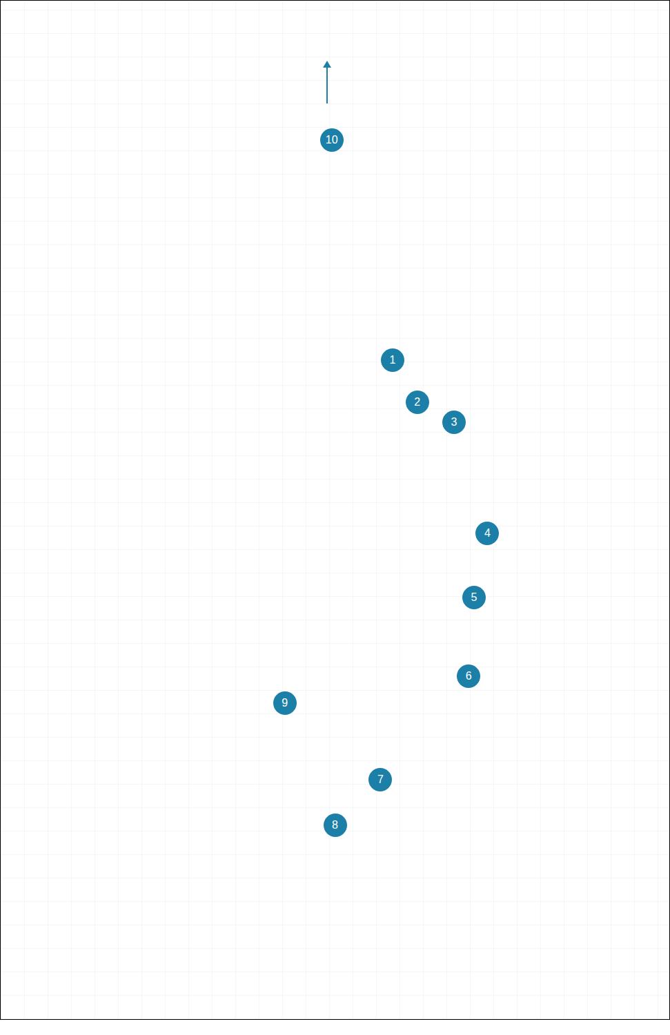Campus map with ten numbered locations
1
2
3
4
5
6
7
8
9
10